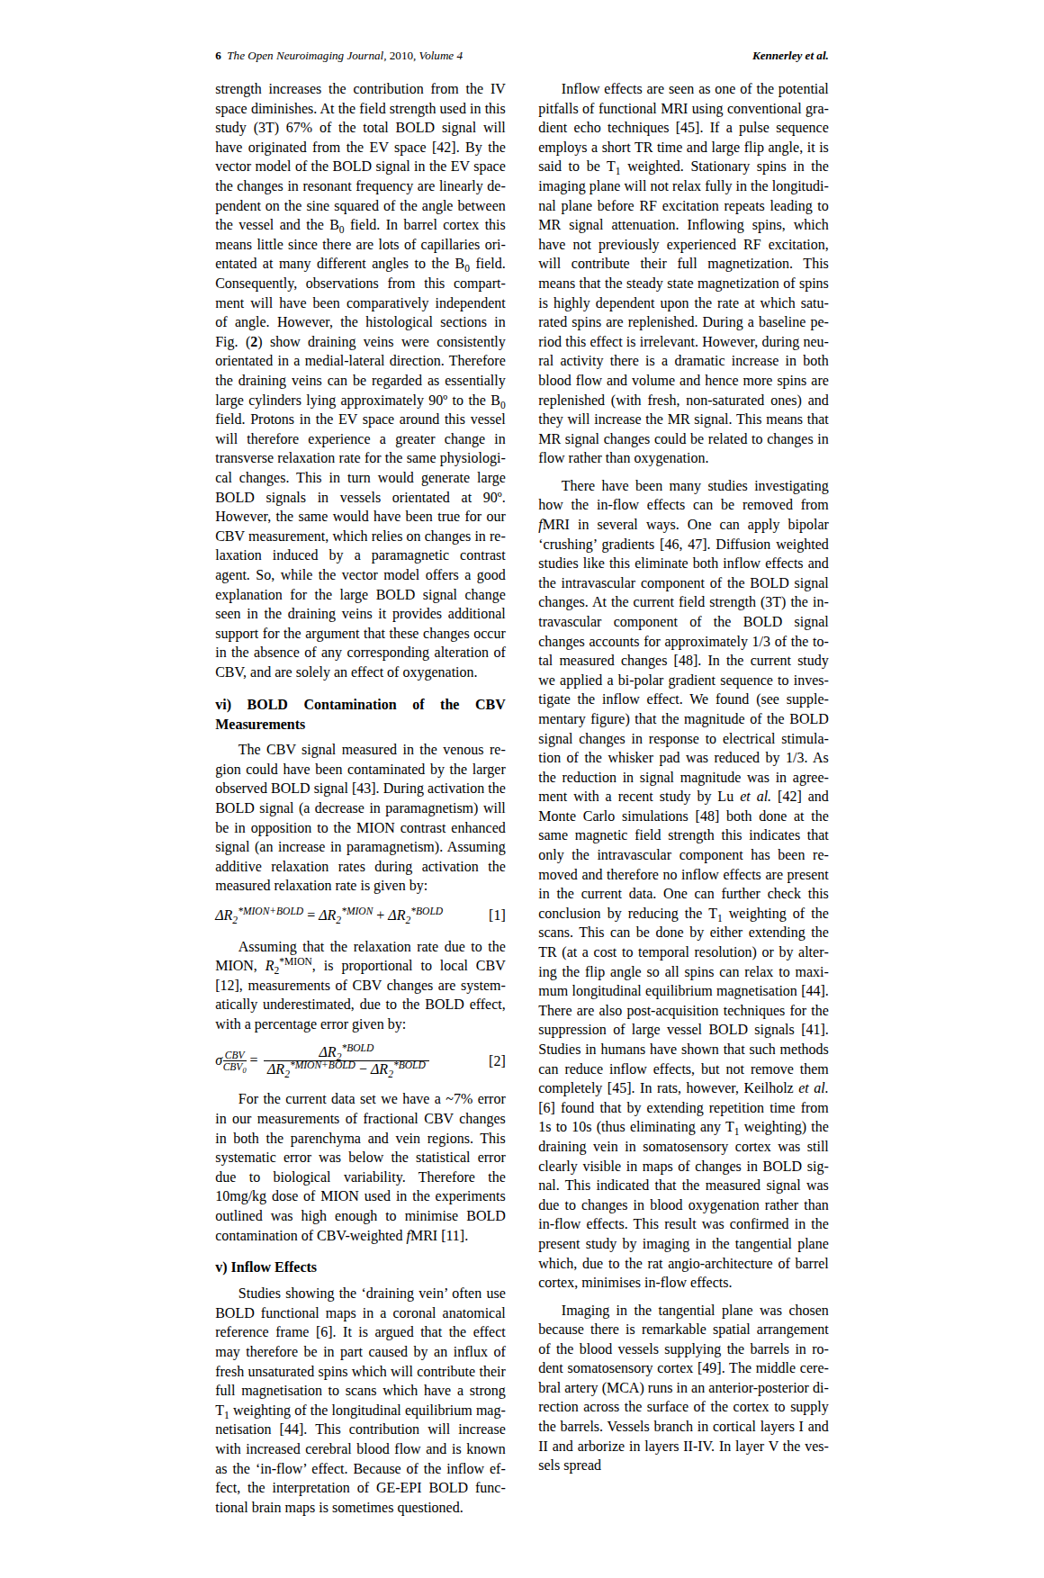6 The Open Neuroimaging Journal, 2010, Volume 4
Kennerley et al.
strength increases the contribution from the IV space diminishes. At the field strength used in this study (3T) 67% of the total BOLD signal will have originated from the EV space [42]. By the vector model of the BOLD signal in the EV space the changes in resonant frequency are linearly dependent on the sine squared of the angle between the vessel and the B0 field. In barrel cortex this means little since there are lots of capillaries orientated at many different angles to the B0 field. Consequently, observations from this compartment will have been comparatively independent of angle. However, the histological sections in Fig. (2) show draining veins were consistently orientated in a medial-lateral direction. Therefore the draining veins can be regarded as essentially large cylinders lying approximately 90º to the B0 field. Protons in the EV space around this vessel will therefore experience a greater change in transverse relaxation rate for the same physiological changes. This in turn would generate large BOLD signals in vessels orientated at 90º. However, the same would have been true for our CBV measurement, which relies on changes in relaxation induced by a paramagnetic contrast agent. So, while the vector model offers a good explanation for the large BOLD signal change seen in the draining veins it provides additional support for the argument that these changes occur in the absence of any corresponding alteration of CBV, and are solely an effect of oxygenation.
vi) BOLD Contamination of the CBV Measurements
The CBV signal measured in the venous region could have been contaminated by the larger observed BOLD signal [43]. During activation the BOLD signal (a decrease in paramagnetism) will be in opposition to the MION contrast enhanced signal (an increase in paramagnetism). Assuming additive relaxation rates during activation the measured relaxation rate is given by:
ΔR2*MION+BOLD = ΔR2*MION + ΔR2*BOLD
[1]
Assuming that the relaxation rate due to the MION, R2*MION, is proportional to local CBV [12], measurements of CBV changes are systematically underestimated, due to the BOLD effect, with a percentage error given by:
σCBV CBV0 = ΔR2*BOLD ΔR2*MION+BOLD − ΔR2*BOLD
[2]
For the current data set we have a ~7% error in our measurements of fractional CBV changes in both the parenchyma and vein regions. This systematic error was below the statistical error due to biological variability. Therefore the 10mg/kg dose of MION used in the experiments outlined was high enough to minimise BOLD contamination of CBV-weighted f MRI [11].
v) Inflow Effects
Studies showing the ‘draining vein’ often use BOLD functional maps in a coronal anatomical reference frame [6]. It is argued that the effect may therefore be in part caused by an influx of fresh unsaturated spins which will contribute their full magnetisation to scans which have a strong T1 weighting of the longitudinal equilibrium magnetisation [44]. This contribution will increase with increased cerebral blood flow and is known as the ‘in-flow’ effect. Because of the inflow effect, the interpretation of GE-EPI BOLD functional brain maps is sometimes questioned.
Inflow effects are seen as one of the potential pitfalls of functional MRI using conventional gradient echo techniques [45]. If a pulse sequence employs a short TR time and large flip angle, it is said to be T1 weighted. Stationary spins in the imaging plane will not relax fully in the longitudinal plane before RF excitation repeats leading to MR signal attenuation. Inflowing spins, which have not previously experienced RF excitation, will contribute their full magnetization. This means that the steady state magnetization of spins is highly dependent upon the rate at which saturated spins are replenished. During a baseline period this effect is irrelevant. However, during neural activity there is a dramatic increase in both blood flow and volume and hence more spins are replenished (with fresh, non-saturated ones) and they will increase the MR signal. This means that MR signal changes could be related to changes in flow rather than oxygenation.
There have been many studies investigating how the in-flow effects can be removed from f MRI in several ways. One can apply bipolar ‘crushing’ gradients [46, 47]. Diffusion weighted studies like this eliminate both inflow effects and the intravascular component of the BOLD signal changes. At the current field strength (3T) the intravascular component of the BOLD signal changes accounts for approximately 1/3 of the total measured changes [48]. In the current study we applied a bi-polar gradient sequence to investigate the inflow effect. We found (see supplementary figure) that the magnitude of the BOLD signal changes in response to electrical stimulation of the whisker pad was reduced by 1/3. As the reduction in signal magnitude was in agreement with a recent study by Lu et al. [42] and Monte Carlo simulations [48] both done at the same magnetic field strength this indicates that only the intravascular component has been removed and therefore no inflow effects are present in the current data. One can further check this conclusion by reducing the T1 weighting of the scans. This can be done by either extending the TR (at a cost to temporal resolution) or by altering the flip angle so all spins can relax to maximum longitudinal equilibrium magnetisation [44]. There are also post-acquisition techniques for the suppression of large vessel BOLD signals [41]. Studies in humans have shown that such methods can reduce inflow effects, but not remove them completely [45]. In rats, however, Keilholz et al. [6] found that by extending repetition time from 1s to 10s (thus eliminating any T1 weighting) the draining vein in somatosensory cortex was still clearly visible in maps of changes in BOLD signal. This indicated that the measured signal was due to changes in blood oxygenation rather than in-flow effects. This result was confirmed in the present study by imaging in the tangential plane which, due to the rat angio-architecture of barrel cortex, minimises in-flow effects.
Imaging in the tangential plane was chosen because there is remarkable spatial arrangement of the blood vessels supplying the barrels in rodent somatosensory cortex [49]. The middle cerebral artery (MCA) runs in an anterior-posterior direction across the surface of the cortex to supply the barrels. Vessels branch in cortical layers I and II and arborize in layers II-IV. In layer V the vessels spread